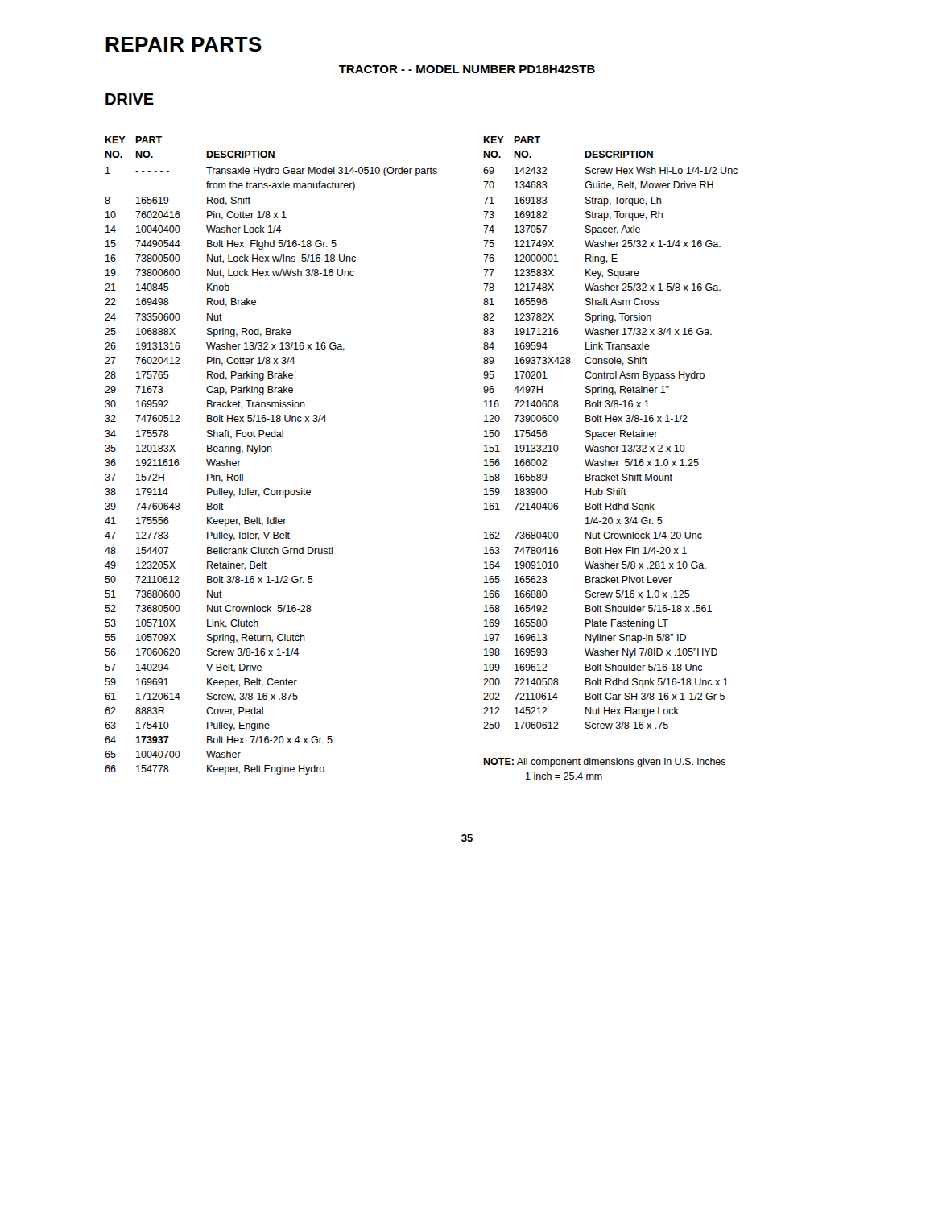REPAIR PARTS
TRACTOR - - MODEL NUMBER PD18H42STB
DRIVE
| KEY | PART | |
| --- | --- | --- |
| NO. | NO. | DESCRIPTION |
| 1 | - - - - - - | Transaxle Hydro Gear Model 314-0510 (Order parts from the trans-axle manufacturer) |
| 8 | 165619 | Rod, Shift |
| 10 | 76020416 | Pin, Cotter 1/8 x 1 |
| 14 | 10040400 | Washer Lock 1/4 |
| 15 | 74490544 | Bolt Hex Flghd 5/16-18 Gr. 5 |
| 16 | 73800500 | Nut, Lock Hex w/Ins 5/16-18 Unc |
| 19 | 73800600 | Nut, Lock Hex w/Wsh 3/8-16 Unc |
| 21 | 140845 | Knob |
| 22 | 169498 | Rod, Brake |
| 24 | 73350600 | Nut |
| 25 | 106888X | Spring, Rod, Brake |
| 26 | 19131316 | Washer 13/32 x 13/16 x 16 Ga. |
| 27 | 76020412 | Pin, Cotter 1/8 x 3/4 |
| 28 | 175765 | Rod, Parking Brake |
| 29 | 71673 | Cap, Parking Brake |
| 30 | 169592 | Bracket, Transmission |
| 32 | 74760512 | Bolt Hex 5/16-18 Unc x 3/4 |
| 34 | 175578 | Shaft, Foot Pedal |
| 35 | 120183X | Bearing, Nylon |
| 36 | 19211616 | Washer |
| 37 | 1572H | Pin, Roll |
| 38 | 179114 | Pulley, Idler, Composite |
| 39 | 74760648 | Bolt |
| 41 | 175556 | Keeper, Belt, Idler |
| 47 | 127783 | Pulley, Idler, V-Belt |
| 48 | 154407 | Bellcrank Clutch Grnd Drustl |
| 49 | 123205X | Retainer, Belt |
| 50 | 72110612 | Bolt 3/8-16 x 1-1/2 Gr. 5 |
| 51 | 73680600 | Nut |
| 52 | 73680500 | Nut Crownlock 5/16-28 |
| 53 | 105710X | Link, Clutch |
| 55 | 105709X | Spring, Return, Clutch |
| 56 | 17060620 | Screw 3/8-16 x 1-1/4 |
| 57 | 140294 | V-Belt, Drive |
| 59 | 169691 | Keeper, Belt, Center |
| 61 | 17120614 | Screw, 3/8-16 x .875 |
| 62 | 8883R | Cover, Pedal |
| 63 | 175410 | Pulley, Engine |
| 64 | 173937 | Bolt Hex 7/16-20 x 4 x Gr. 5 |
| 65 | 10040700 | Washer |
| 66 | 154778 | Keeper, Belt Engine Hydro |
| KEY | PART | |
| --- | --- | --- |
| NO. | NO. | DESCRIPTION |
| 69 | 142432 | Screw Hex Wsh Hi-Lo 1/4-1/2 Unc |
| 70 | 134683 | Guide, Belt, Mower Drive RH |
| 71 | 169183 | Strap, Torque, Lh |
| 73 | 169182 | Strap, Torque, Rh |
| 74 | 137057 | Spacer, Axle |
| 75 | 121749X | Washer 25/32 x 1-1/4 x 16 Ga. |
| 76 | 12000001 | Ring, E |
| 77 | 123583X | Key, Square |
| 78 | 121748X | Washer 25/32 x 1-5/8 x 16 Ga. |
| 81 | 165596 | Shaft Asm Cross |
| 82 | 123782X | Spring, Torsion |
| 83 | 19171216 | Washer 17/32 x 3/4 x 16 Ga. |
| 84 | 169594 | Link Transaxle |
| 89 | 169373X428 | Console, Shift |
| 95 | 170201 | Control Asm Bypass Hydro |
| 96 | 4497H | Spring, Retainer 1” |
| 116 | 72140608 | Bolt 3/8-16 x 1 |
| 120 | 73900600 | Bolt Hex 3/8-16 x 1-1/2 |
| 150 | 175456 | Spacer Retainer |
| 151 | 19133210 | Washer 13/32 x 2 x 10 |
| 156 | 166002 | Washer 5/16 x 1.0 x 1.25 |
| 158 | 165589 | Bracket Shift Mount |
| 159 | 183900 | Hub Shift |
| 161 | 72140406 | Bolt Rdhd Sqnk 1/4-20 x 3/4 Gr. 5 |
| 162 | 73680400 | Nut Crownlock 1/4-20 Unc |
| 163 | 74780416 | Bolt Hex Fin 1/4-20 x 1 |
| 164 | 19091010 | Washer 5/8 x .281 x 10 Ga. |
| 165 | 165623 | Bracket Pivot Lever |
| 166 | 166880 | Screw 5/16 x 1.0 x .125 |
| 168 | 165492 | Bolt Shoulder 5/16-18 x .561 |
| 169 | 165580 | Plate Fastening LT |
| 197 | 169613 | Nyliner Snap-in 5/8” ID |
| 198 | 169593 | Washer Nyl 7/8ID x .105”HYD |
| 199 | 169612 | Bolt Shoulder 5/16-18 Unc |
| 200 | 72140508 | Bolt Rdhd Sqnk 5/16-18 Unc x 1 |
| 202 | 72110614 | Bolt Car SH 3/8-16 x 1-1/2 Gr 5 |
| 212 | 145212 | Nut Hex Flange Lock |
| 250 | 17060612 | Screw 3/8-16 x .75 |
NOTE: All component dimensions given in U.S. inches 1 inch = 25.4 mm
35